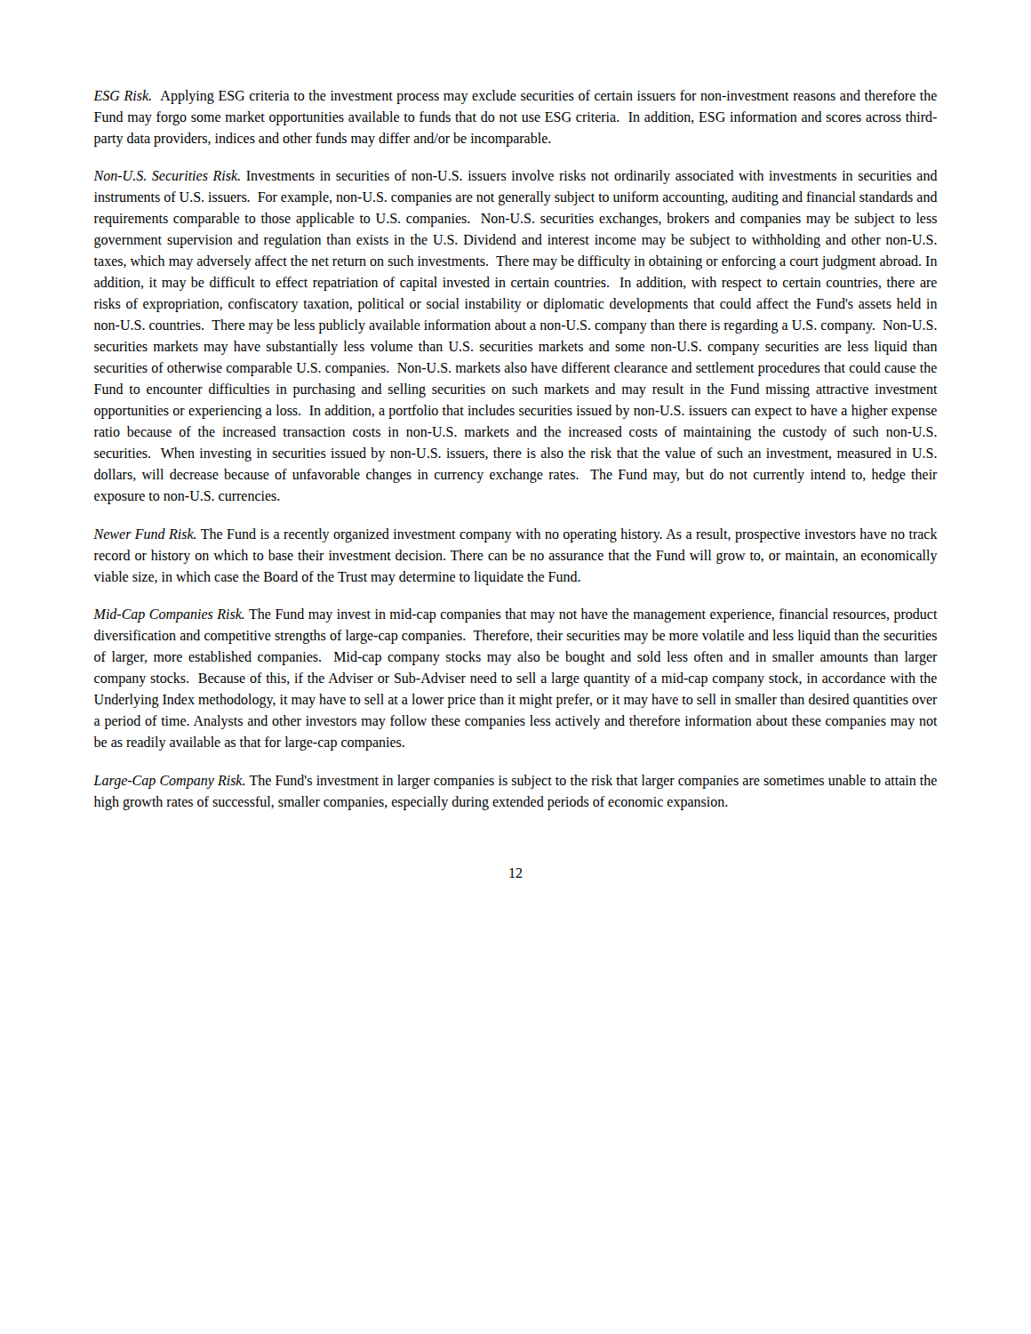ESG Risk. Applying ESG criteria to the investment process may exclude securities of certain issuers for non-investment reasons and therefore the Fund may forgo some market opportunities available to funds that do not use ESG criteria. In addition, ESG information and scores across third-party data providers, indices and other funds may differ and/or be incomparable.
Non-U.S. Securities Risk. Investments in securities of non-U.S. issuers involve risks not ordinarily associated with investments in securities and instruments of U.S. issuers. For example, non-U.S. companies are not generally subject to uniform accounting, auditing and financial standards and requirements comparable to those applicable to U.S. companies. Non-U.S. securities exchanges, brokers and companies may be subject to less government supervision and regulation than exists in the U.S. Dividend and interest income may be subject to withholding and other non-U.S. taxes, which may adversely affect the net return on such investments. There may be difficulty in obtaining or enforcing a court judgment abroad. In addition, it may be difficult to effect repatriation of capital invested in certain countries. In addition, with respect to certain countries, there are risks of expropriation, confiscatory taxation, political or social instability or diplomatic developments that could affect the Fund's assets held in non-U.S. countries. There may be less publicly available information about a non-U.S. company than there is regarding a U.S. company. Non-U.S. securities markets may have substantially less volume than U.S. securities markets and some non-U.S. company securities are less liquid than securities of otherwise comparable U.S. companies. Non-U.S. markets also have different clearance and settlement procedures that could cause the Fund to encounter difficulties in purchasing and selling securities on such markets and may result in the Fund missing attractive investment opportunities or experiencing a loss. In addition, a portfolio that includes securities issued by non-U.S. issuers can expect to have a higher expense ratio because of the increased transaction costs in non-U.S. markets and the increased costs of maintaining the custody of such non-U.S. securities. When investing in securities issued by non-U.S. issuers, there is also the risk that the value of such an investment, measured in U.S. dollars, will decrease because of unfavorable changes in currency exchange rates. The Fund may, but do not currently intend to, hedge their exposure to non-U.S. currencies.
Newer Fund Risk. The Fund is a recently organized investment company with no operating history. As a result, prospective investors have no track record or history on which to base their investment decision. There can be no assurance that the Fund will grow to, or maintain, an economically viable size, in which case the Board of the Trust may determine to liquidate the Fund.
Mid-Cap Companies Risk. The Fund may invest in mid-cap companies that may not have the management experience, financial resources, product diversification and competitive strengths of large-cap companies. Therefore, their securities may be more volatile and less liquid than the securities of larger, more established companies. Mid-cap company stocks may also be bought and sold less often and in smaller amounts than larger company stocks. Because of this, if the Adviser or Sub-Adviser need to sell a large quantity of a mid-cap company stock, in accordance with the Underlying Index methodology, it may have to sell at a lower price than it might prefer, or it may have to sell in smaller than desired quantities over a period of time. Analysts and other investors may follow these companies less actively and therefore information about these companies may not be as readily available as that for large-cap companies.
Large-Cap Company Risk. The Fund's investment in larger companies is subject to the risk that larger companies are sometimes unable to attain the high growth rates of successful, smaller companies, especially during extended periods of economic expansion.
12